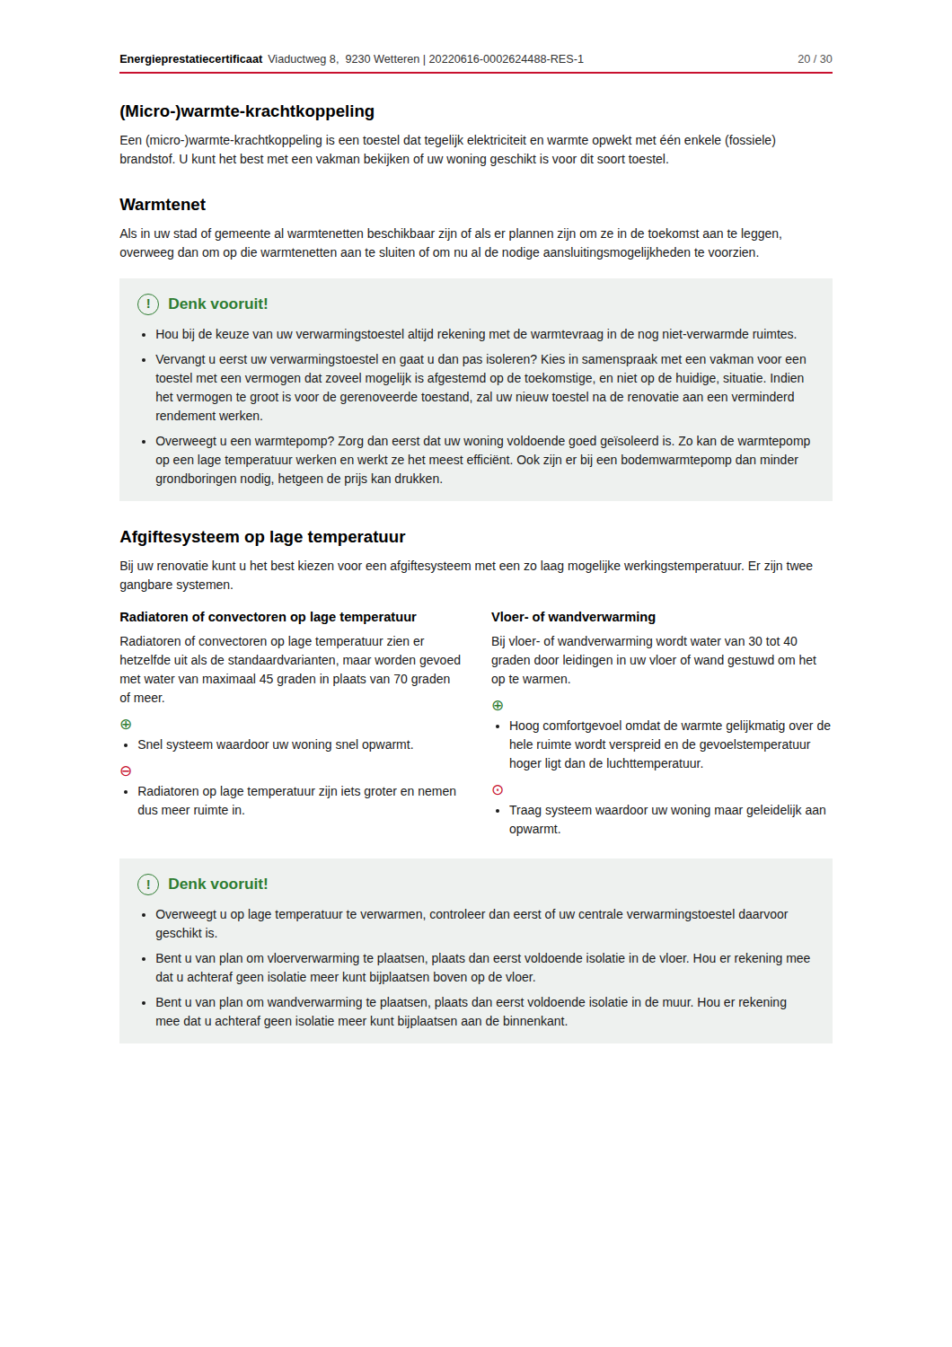Energieprestatiecertificaat Viaductweg 8, 9230 Wetteren | 20220616-0002624488-RES-1
20 / 30
(Micro-)warmte-krachtkoppeling
Een (micro-)warmte-krachtkoppeling is een toestel dat tegelijk elektriciteit en warmte opwekt met één enkele (fossiele) brandstof. U kunt het best met een vakman bekijken of uw woning geschikt is voor dit soort toestel.
Warmtenet
Als in uw stad of gemeente al warmtenetten beschikbaar zijn of als er plannen zijn om ze in de toekomst aan te leggen, overweeg dan om op die warmtenetten aan te sluiten of om nu al de nodige aansluitingsmogelijkheden te voorzien.
! Denk vooruit!
Hou bij de keuze van uw verwarmingstoestel altijd rekening met de warmtevraag in de nog niet-verwarmde ruimtes.
Vervangt u eerst uw verwarmingstoestel en gaat u dan pas isoleren? Kies in samenspraak met een vakman voor een toestel met een vermogen dat zoveel mogelijk is afgestemd op de toekomstige, en niet op de huidige, situatie. Indien het vermogen te groot is voor de gerenoveerde toestand, zal uw nieuw toestel na de renovatie aan een verminderd rendement werken.
Overweegt u een warmtepomp? Zorg dan eerst dat uw woning voldoende goed geïsoleerd is. Zo kan de warmtepomp op een lage temperatuur werken en werkt ze het meest efficiënt. Ook zijn er bij een bodemwarmtepomp dan minder grondboringen nodig, hetgeen de prijs kan drukken.
Afgiftesysteem op lage temperatuur
Bij uw renovatie kunt u het best kiezen voor een afgiftesysteem met een zo laag mogelijke werkingstemperatuur. Er zijn twee gangbare systemen.
Radiatoren of convectoren op lage temperatuur
Radiatoren of convectoren op lage temperatuur zien er hetzelfde uit als de standaardvarianten, maar worden gevoed met water van maximaal 45 graden in plaats van 70 graden of meer.
⊕
Snel systeem waardoor uw woning snel opwarmt.
⊖
Radiatoren op lage temperatuur zijn iets groter en nemen dus meer ruimte in.
Vloer- of wandverwarming
Bij vloer- of wandverwarming wordt water van 30 tot 40 graden door leidingen in uw vloer of wand gestuwd om het op te warmen.
⊕
Hoog comfortgevoel omdat de warmte gelijkmatig over de hele ruimte wordt verspreid en de gevoelstemperatuur hoger ligt dan de luchttemperatuur.
⊙
Traag systeem waardoor uw woning maar geleidelijk aan opwarmt.
! Denk vooruit!
Overweegt u op lage temperatuur te verwarmen, controleer dan eerst of uw centrale verwarmingstoestel daarvoor geschikt is.
Bent u van plan om vloerverwarming te plaatsen, plaats dan eerst voldoende isolatie in de vloer. Hou er rekening mee dat u achteraf geen isolatie meer kunt bijplaatsen boven op de vloer.
Bent u van plan om wandverwarming te plaatsen, plaats dan eerst voldoende isolatie in de muur. Hou er rekening mee dat u achteraf geen isolatie meer kunt bijplaatsen aan de binnenkant.